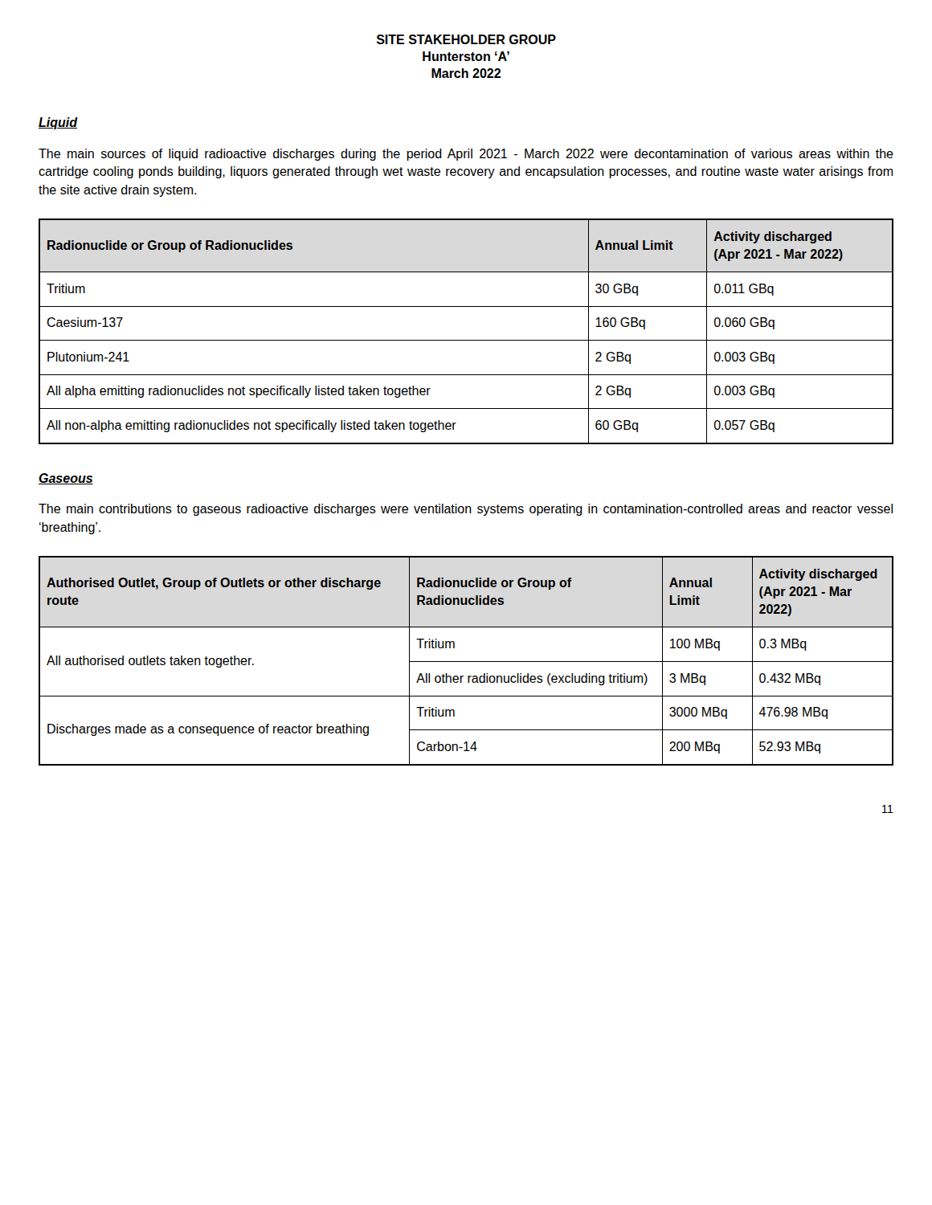SITE STAKEHOLDER GROUP
Hunterston ‘A’
March 2022
Liquid
The main sources of liquid radioactive discharges during the period April 2021 - March 2022 were decontamination of various areas within the cartridge cooling ponds building, liquors generated through wet waste recovery and encapsulation processes, and routine waste water arisings from the site active drain system.
| Radionuclide or Group of Radionuclides | Annual Limit | Activity discharged (Apr 2021 - Mar 2022) |
| --- | --- | --- |
| Tritium | 30 GBq | 0.011 GBq |
| Caesium-137 | 160 GBq | 0.060 GBq |
| Plutonium-241 | 2 GBq | 0.003 GBq |
| All alpha emitting radionuclides not specifically listed taken together | 2 GBq | 0.003 GBq |
| All non-alpha emitting radionuclides not specifically listed taken together | 60 GBq | 0.057 GBq |
Gaseous
The main contributions to gaseous radioactive discharges were ventilation systems operating in contamination-controlled areas and reactor vessel ‘breathing’.
| Authorised Outlet, Group of Outlets or other discharge route | Radionuclide or Group of Radionuclides | Annual Limit | Activity discharged (Apr 2021 - Mar 2022) |
| --- | --- | --- | --- |
| All authorised outlets taken together. | Tritium | 100 MBq | 0.3 MBq |
| All other radionuclides (excluding tritium) | 3 MBq | 0.432 MBq |
| Discharges made as a consequence of reactor breathing | Tritium | 3000 MBq | 476.98 MBq |
| Carbon-14 | 200 MBq | 52.93 MBq |
11